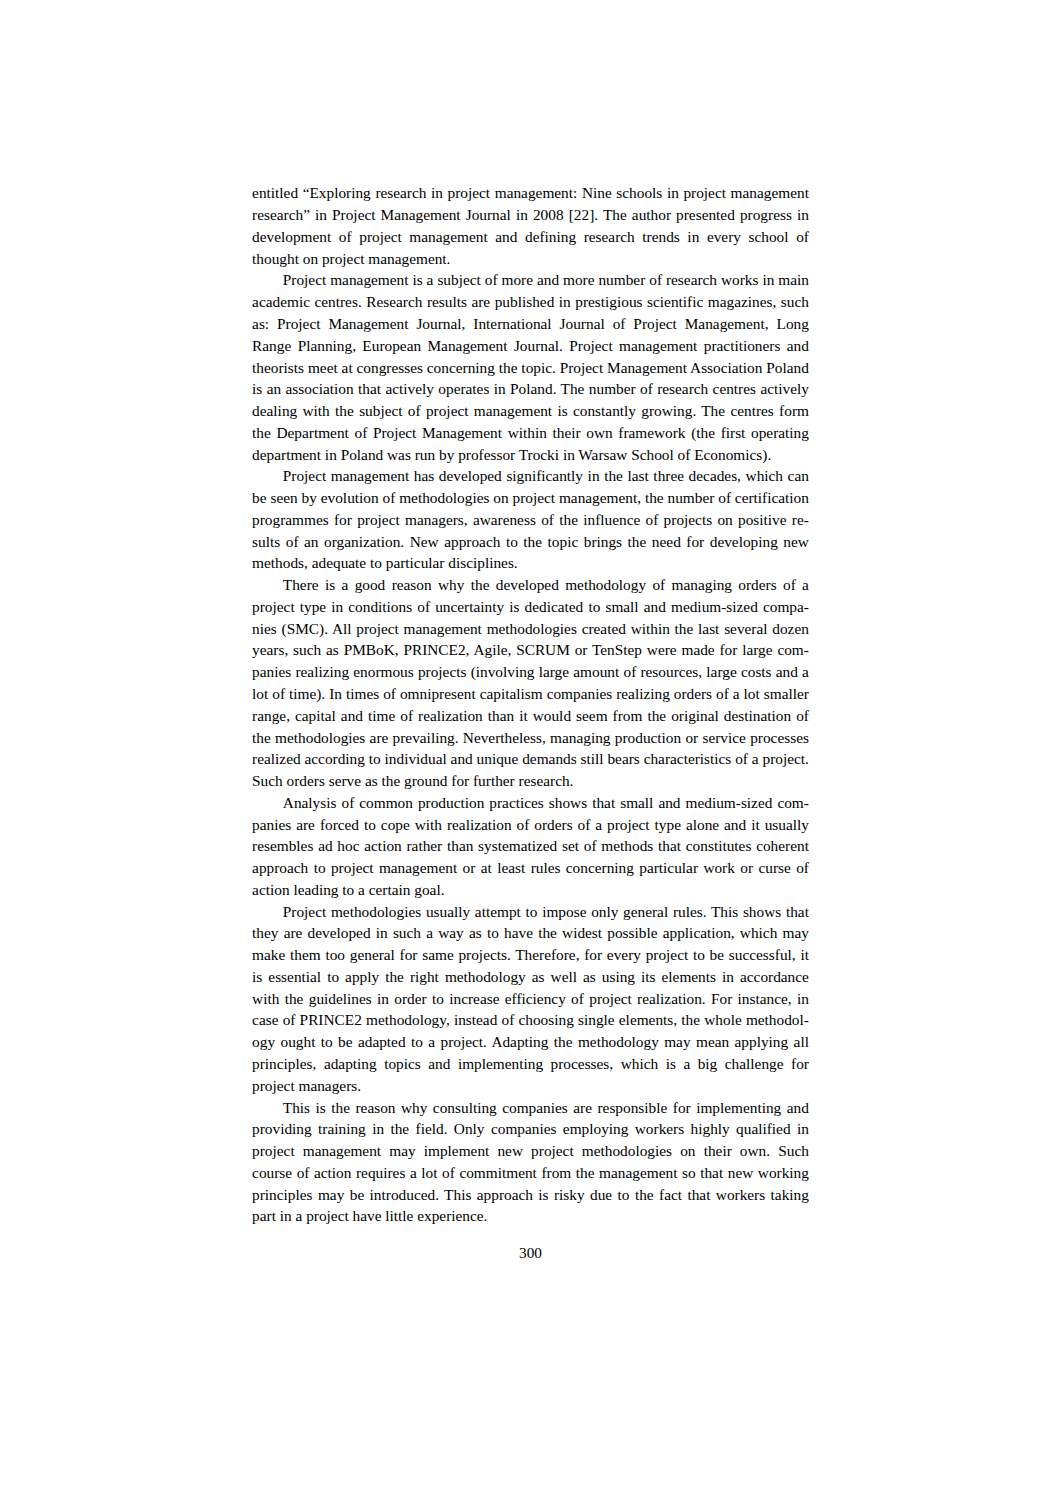entitled “Exploring research in project management: Nine schools in project management research” in Project Management Journal in 2008 [22]. The author presented progress in development of project management and defining research trends in every school of thought on project management.
Project management is a subject of more and more number of research works in main academic centres. Research results are published in prestigious scientific magazines, such as: Project Management Journal, International Journal of Project Management, Long Range Planning, European Management Journal. Project management practitioners and theorists meet at congresses concerning the topic. Project Management Association Poland is an association that actively operates in Poland. The number of research centres actively dealing with the subject of project management is constantly growing. The centres form the Department of Project Management within their own framework (the first operating department in Poland was run by professor Trocki in Warsaw School of Economics).
Project management has developed significantly in the last three decades, which can be seen by evolution of methodologies on project management, the number of certification programmes for project managers, awareness of the influence of projects on positive results of an organization. New approach to the topic brings the need for developing new methods, adequate to particular disciplines.
There is a good reason why the developed methodology of managing orders of a project type in conditions of uncertainty is dedicated to small and medium-sized companies (SMC). All project management methodologies created within the last several dozen years, such as PMBoK, PRINCE2, Agile, SCRUM or TenStep were made for large companies realizing enormous projects (involving large amount of resources, large costs and a lot of time). In times of omnipresent capitalism companies realizing orders of a lot smaller range, capital and time of realization than it would seem from the original destination of the methodologies are prevailing. Nevertheless, managing production or service processes realized according to individual and unique demands still bears characteristics of a project. Such orders serve as the ground for further research.
Analysis of common production practices shows that small and medium-sized companies are forced to cope with realization of orders of a project type alone and it usually resembles ad hoc action rather than systematized set of methods that constitutes coherent approach to project management or at least rules concerning particular work or curse of action leading to a certain goal.
Project methodologies usually attempt to impose only general rules. This shows that they are developed in such a way as to have the widest possible application, which may make them too general for same projects. Therefore, for every project to be successful, it is essential to apply the right methodology as well as using its elements in accordance with the guidelines in order to increase efficiency of project realization. For instance, in case of PRINCE2 methodology, instead of choosing single elements, the whole methodology ought to be adapted to a project. Adapting the methodology may mean applying all principles, adapting topics and implementing processes, which is a big challenge for project managers.
This is the reason why consulting companies are responsible for implementing and providing training in the field. Only companies employing workers highly qualified in project management may implement new project methodologies on their own. Such course of action requires a lot of commitment from the management so that new working principles may be introduced. This approach is risky due to the fact that workers taking part in a project have little experience.
300